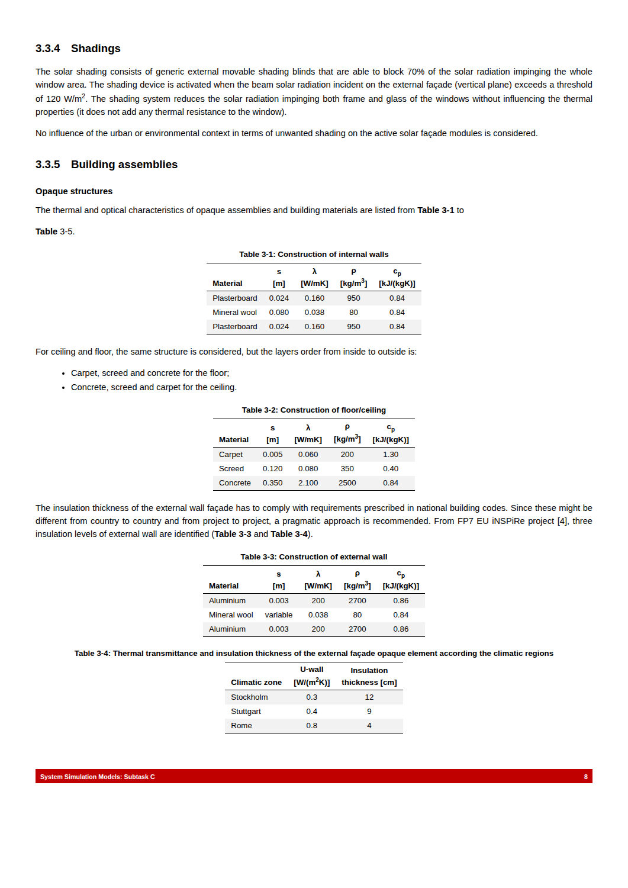3.3.4 Shadings
The solar shading consists of generic external movable shading blinds that are able to block 70% of the solar radiation impinging the whole window area. The shading device is activated when the beam solar radiation incident on the external façade (vertical plane) exceeds a threshold of 120 W/m2. The shading system reduces the solar radiation impinging both frame and glass of the windows without influencing the thermal properties (it does not add any thermal resistance to the window).
No influence of the urban or environmental context in terms of unwanted shading on the active solar façade modules is considered.
3.3.5 Building assemblies
Opaque structures
The thermal and optical characteristics of opaque assemblies and building materials are listed from Table 3-1 to
Table 3-5.
Table 3-1: Construction of internal walls
| Material | s [m] | λ [W/mK] | ρ [kg/m 3 ] | c p [kJ/(kgK)] |
| --- | --- | --- | --- | --- |
| Plasterboard | 0.024 | 0.160 | 950 | 0.84 |
| Mineral wool | 0.080 | 0.038 | 80 | 0.84 |
| Plasterboard | 0.024 | 0.160 | 950 | 0.84 |
For ceiling and floor, the same structure is considered, but the layers order from inside to outside is:
Carpet, screed and concrete for the floor;
Concrete, screed and carpet for the ceiling.
Table 3-2: Construction of floor/ceiling
| Material | s [m] | λ [W/mK] | ρ [kg/m 3 ] | c p [kJ/(kgK)] |
| --- | --- | --- | --- | --- |
| Carpet | 0.005 | 0.060 | 200 | 1.30 |
| Screed | 0.120 | 0.080 | 350 | 0.40 |
| Concrete | 0.350 | 2.100 | 2500 | 0.84 |
The insulation thickness of the external wall façade has to comply with requirements prescribed in national building codes. Since these might be different from country to country and from project to project, a pragmatic approach is recommended. From FP7 EU iNSPiRe project [4], three insulation levels of external wall are identified (Table 3-3 and Table 3-4).
Table 3-3: Construction of external wall
| Material | s [m] | λ [W/mK] | ρ [kg/m 3 ] | c p [kJ/(kgK)] |
| --- | --- | --- | --- | --- |
| Aluminium | 0.003 | 200 | 2700 | 0.86 |
| Mineral wool | variable | 0.038 | 80 | 0.84 |
| Aluminium | 0.003 | 200 | 2700 | 0.86 |
Table 3-4: Thermal transmittance and insulation thickness of the external façade opaque element according the climatic regions
| Climatic zone | U-wall [W/(m 2 K)] | Insulation thickness [cm] |
| --- | --- | --- |
| Stockholm | 0.3 | 12 |
| Stuttgart | 0.4 | 9 |
| Rome | 0.8 | 4 |
System Simulation Models: Subtask C 8